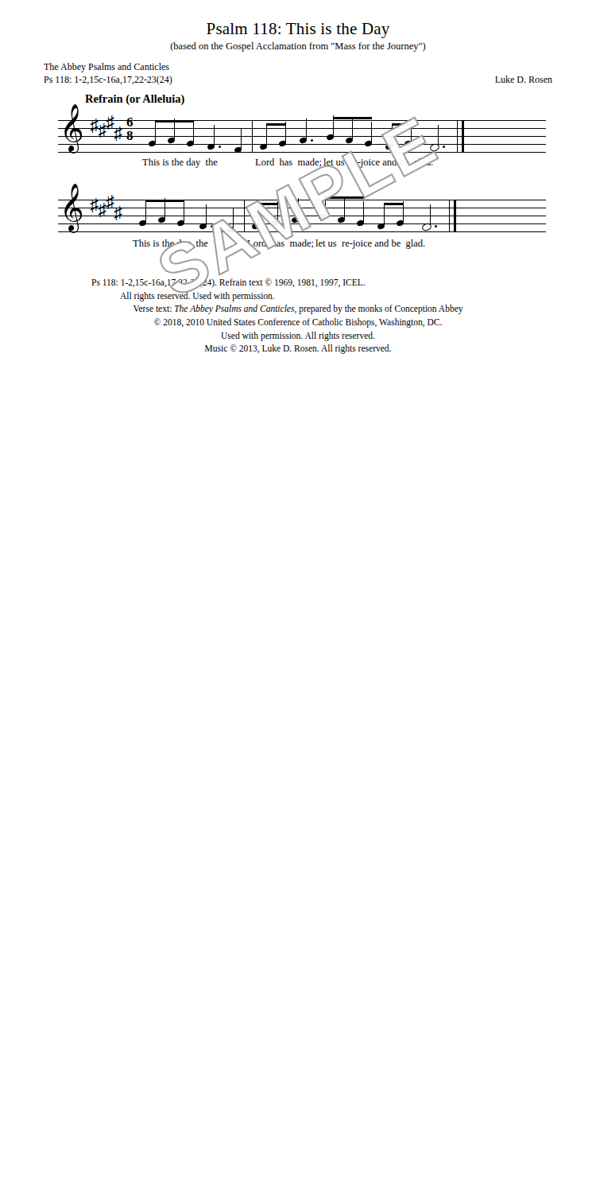Psalm 118: This is the Day
(based on the Gospel Acclamation from "Mass for the Journey")
The Abbey Psalms and Canticles
Ps 118: 1-2,15c-16a,17,22-23(24)
Luke D. Rosen
Refrain (or Alleluia)
𝄞
♯
♯
♯
♯
68
This is the day the Lord has made; let us re-joice and be glad.
𝄞
♯
♯
♯
♯
This is the day the Lord has made; let us re-joice and be glad.
SAMPLE
Ps 118: 1-2,15c-16a,17,22-23(24). Refrain text © 1969, 1981, 1997, ICEL.
All rights reserved. Used with permission.
Verse text: The Abbey Psalms and Canticles, prepared by the monks of Conception Abbey
© 2018, 2010 United States Conference of Catholic Bishops, Washington, DC.
Used with permission. All rights reserved.
Music © 2013, Luke D. Rosen. All rights reserved.